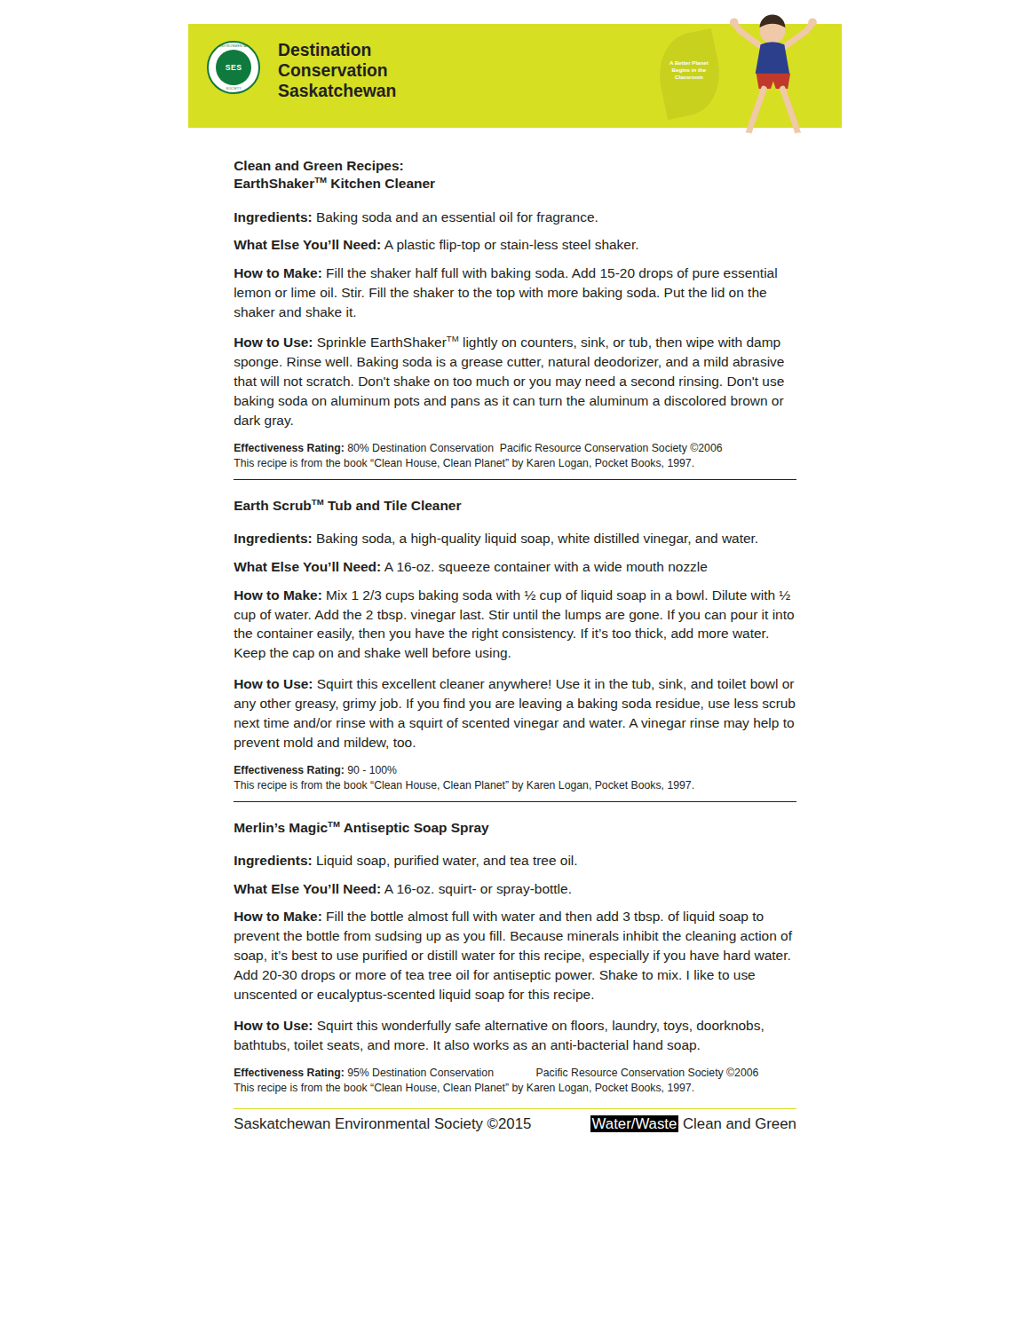A Better Planet
Begins in the
Classroom
SES
Destination
Conservation
Saskatchewan
Clean and Green Recipes:
EarthShakerTM Kitchen Cleaner
Ingredients: Baking soda and an essential oil for fragrance.
What Else You’ll Need: A plastic flip-top or stain-less steel shaker.
How to Make: Fill the shaker half full with baking soda. Add 15-20 drops of pure essential lemon or lime oil. Stir. Fill the shaker to the top with more baking soda. Put the lid on the shaker and shake it.
How to Use: Sprinkle EarthShakerTM lightly on counters, sink, or tub, then wipe with damp sponge. Rinse well. Baking soda is a grease cutter, natural deodorizer, and a mild abrasive that will not scratch. Don't shake on too much or you may need a second rinsing. Don't use baking soda on aluminum pots and pans as it can turn the aluminum a discolored brown or dark gray.
Effectiveness Rating: 80% Destination Conservation Pacific Resource Conservation Society ©2006
This recipe is from the book “Clean House, Clean Planet” by Karen Logan, Pocket Books, 1997.
Earth ScrubTM Tub and Tile Cleaner
Ingredients: Baking soda, a high-quality liquid soap, white distilled vinegar, and water.
What Else You’ll Need: A 16-oz. squeeze container with a wide mouth nozzle
How to Make: Mix 1 2/3 cups baking soda with ½ cup of liquid soap in a bowl. Dilute with ½ cup of water. Add the 2 tbsp. vinegar last. Stir until the lumps are gone. If you can pour it into the container easily, then you have the right consistency. If it’s too thick, add more water. Keep the cap on and shake well before using.
How to Use: Squirt this excellent cleaner anywhere! Use it in the tub, sink, and toilet bowl or any other greasy, grimy job. If you find you are leaving a baking soda residue, use less scrub next time and/or rinse with a squirt of scented vinegar and water. A vinegar rinse may help to prevent mold and mildew, too.
Effectiveness Rating: 90 - 100%
This recipe is from the book “Clean House, Clean Planet” by Karen Logan, Pocket Books, 1997.
Merlin’s MagicTM Antiseptic Soap Spray
Ingredients: Liquid soap, purified water, and tea tree oil.
What Else You’ll Need: A 16-oz. squirt- or spray-bottle.
How to Make: Fill the bottle almost full with water and then add 3 tbsp. of liquid soap to prevent the bottle from sudsing up as you fill. Because minerals inhibit the cleaning action of soap, it’s best to use purified or distill water for this recipe, especially if you have hard water. Add 20-30 drops or more of tea tree oil for antiseptic power. Shake to mix. I like to use unscented or eucalyptus-scented liquid soap for this recipe.
How to Use: Squirt this wonderfully safe alternative on floors, laundry, toys, doorknobs, bathtubs, toilet seats, and more. It also works as an anti-bacterial hand soap.
Effectiveness Rating: 95% Destination Conservation Pacific Resource Conservation Society ©2006
This recipe is from the book “Clean House, Clean Planet” by Karen Logan, Pocket Books, 1997.
Saskatchewan Environmental Society ©2015
Water/Waste Clean and Green